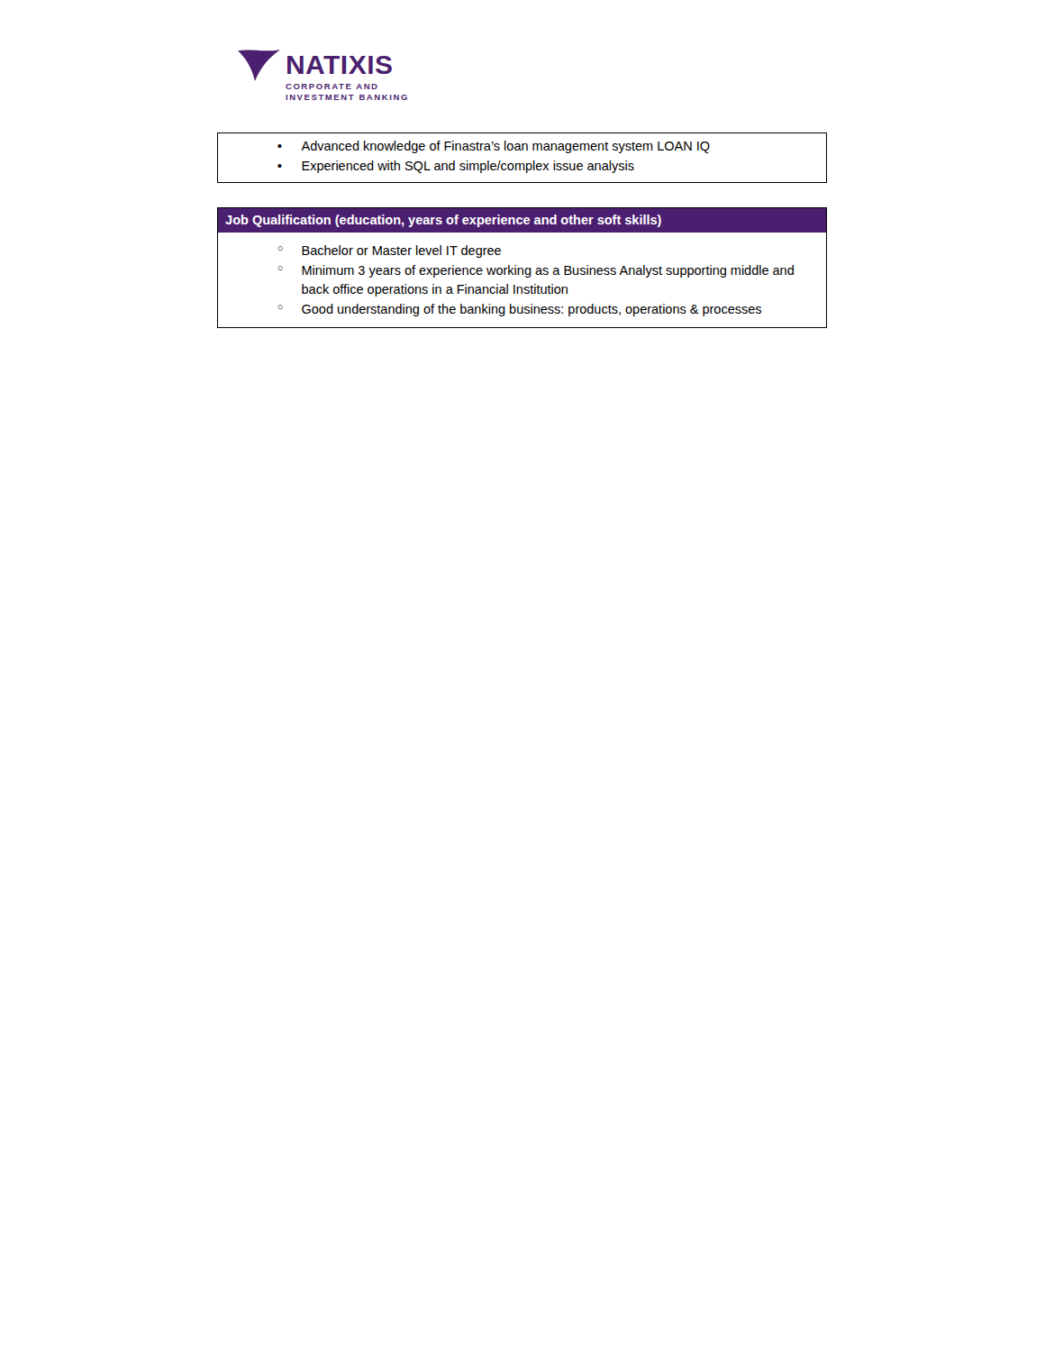NATIXIS
CORPORATE AND
INVESTMENT BANKING
| Advanced knowledge of Finastra’s loan management system LOAN IQ Experienced with SQL and simple/complex issue analysis |
Job Qualification (education, years of experience and other soft skills)
| Bachelor or Master level IT degree Minimum 3 years of experience working as a Business Analyst supporting middle and back office operations in a Financial Institution Good understanding of the banking business: products, operations & processes |